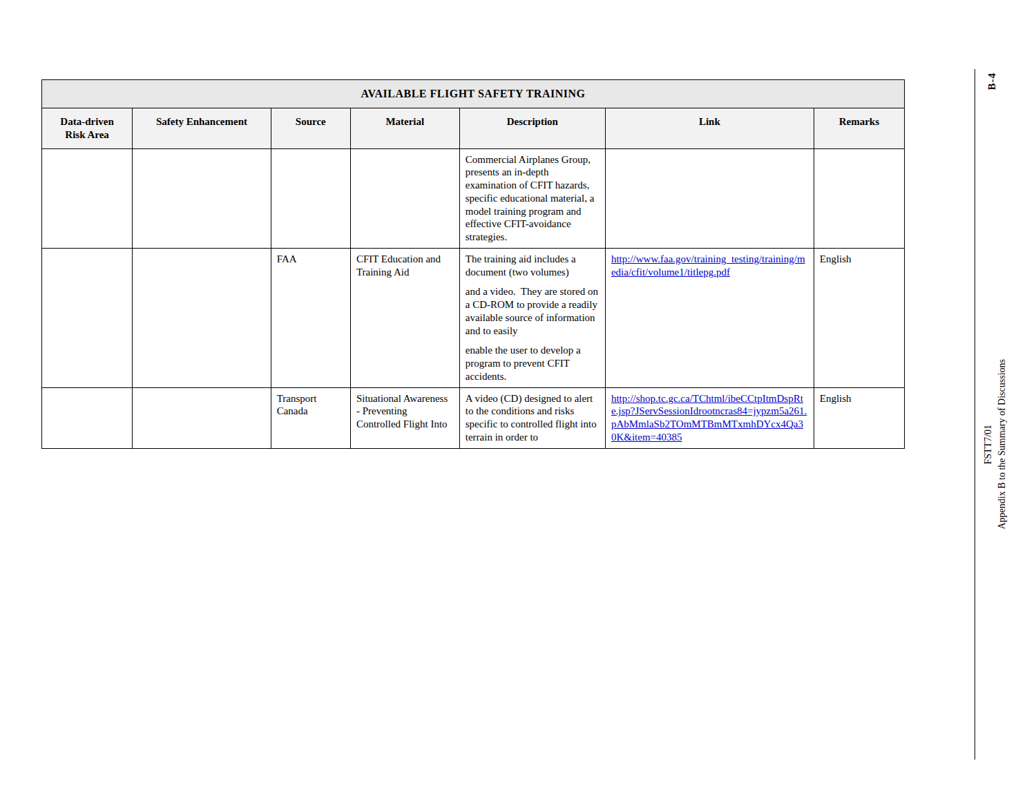B-4
FSTT7/01
Appendix B to the Summary of Discussions
| AVAILABLE FLIGHT SAFETY TRAINING |
| --- |
| Data-driven Risk Area | Safety Enhancement | Source | Material | Description | Link | Remarks |
| | | | | Commercial Airplanes Group, presents an in-depth examination of CFIT hazards, specific educational material, a model training program and effective CFIT-avoidance strategies. | | |
| | | FAA | CFIT Education and Training Aid | The training aid includes a document (two volumes) and a video. They are stored on a CD-ROM to provide a readily available source of information and to easily enable the user to develop a program to prevent CFIT accidents. | http://www.faa.gov/training_testing/training/media/cfit/volume1/titlepg.pdf | English |
| | | Transport Canada | Situational Awareness - Preventing Controlled Flight Into | A video (CD) designed to alert to the conditions and risks specific to controlled flight into terrain in order to | http://shop.tc.gc.ca/TChtml/ibeCCtpItmDspRte.jsp?JServSessionIdrootncras84=jypzm5a261.pAbMmlaSb2TOmMTBmMTxmhDYcx4Qa30K&item=40385 | English |